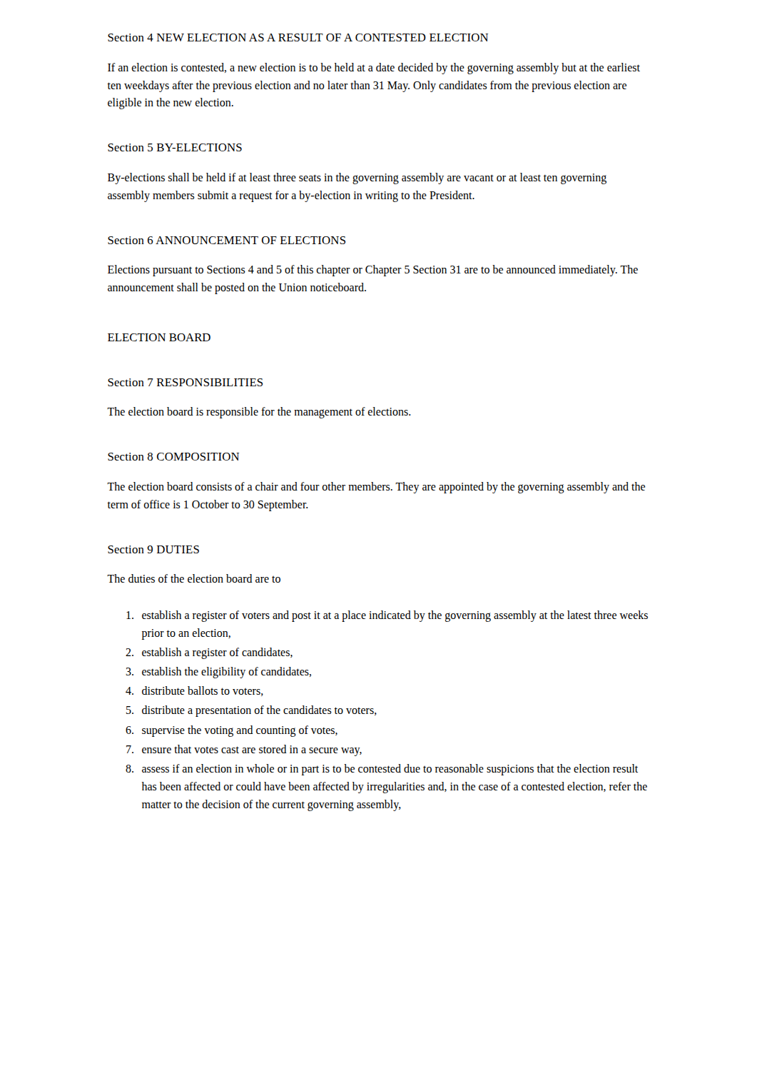Section 4 NEW ELECTION AS A RESULT OF A CONTESTED ELECTION
If an election is contested, a new election is to be held at a date decided by the governing assembly but at the earliest ten weekdays after the previous election and no later than 31 May. Only candidates from the previous election are eligible in the new election.
Section 5 BY-ELECTIONS
By-elections shall be held if at least three seats in the governing assembly are vacant or at least ten governing assembly members submit a request for a by-election in writing to the President.
Section 6 ANNOUNCEMENT OF ELECTIONS
Elections pursuant to Sections 4 and 5 of this chapter or Chapter 5 Section 31 are to be announced immediately. The announcement shall be posted on the Union noticeboard.
ELECTION BOARD
Section 7 RESPONSIBILITIES
The election board is responsible for the management of elections.
Section 8 COMPOSITION
The election board consists of a chair and four other members. They are appointed by the governing assembly and the term of office is 1 October to 30 September.
Section 9 DUTIES
The duties of the election board are to
establish a register of voters and post it at a place indicated by the governing assembly at the latest three weeks prior to an election,
establish a register of candidates,
establish the eligibility of candidates,
distribute ballots to voters,
distribute a presentation of the candidates to voters,
supervise the voting and counting of votes,
ensure that votes cast are stored in a secure way,
assess if an election in whole or in part is to be contested due to reasonable suspicions that the election result has been affected or could have been affected by irregularities and, in the case of a contested election, refer the matter to the decision of the current governing assembly,